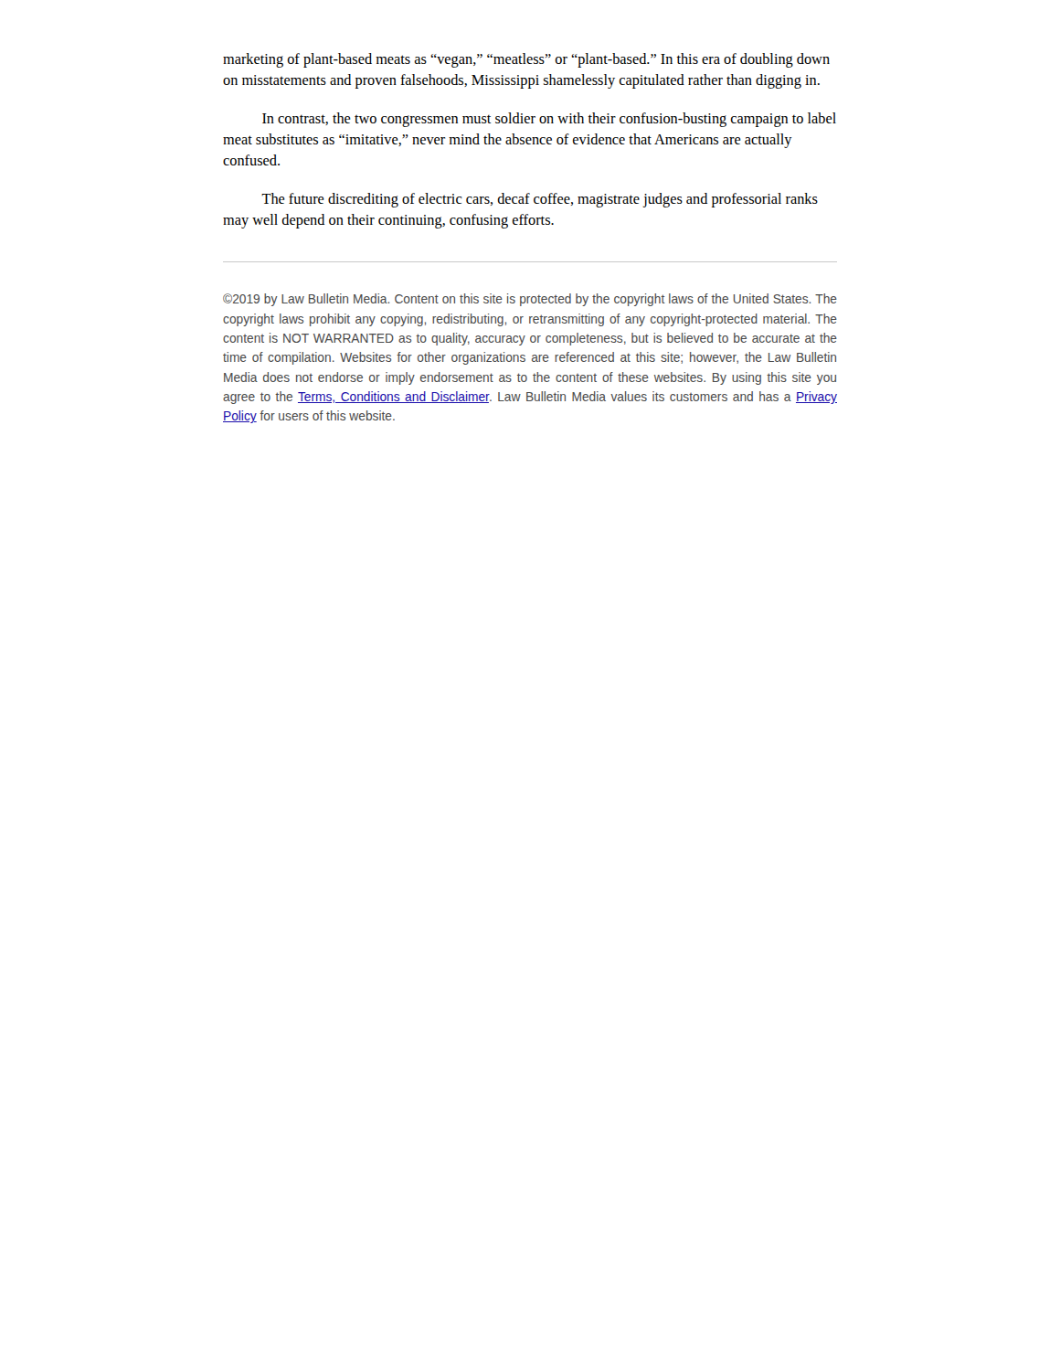marketing of plant-based meats as “vegan,” “meatless” or “plant-based.” In this era of doubling down on misstatements and proven falsehoods, Mississippi shamelessly capitulated rather than digging in.
In contrast, the two congressmen must soldier on with their confusion-busting campaign to label meat substitutes as “imitative,” never mind the absence of evidence that Americans are actually confused.
The future discrediting of electric cars, decaf coffee, magistrate judges and professorial ranks may well depend on their continuing, confusing efforts.
©2019 by Law Bulletin Media. Content on this site is protected by the copyright laws of the United States. The copyright laws prohibit any copying, redistributing, or retransmitting of any copyright-protected material. The content is NOT WARRANTED as to quality, accuracy or completeness, but is believed to be accurate at the time of compilation. Websites for other organizations are referenced at this site; however, the Law Bulletin Media does not endorse or imply endorsement as to the content of these websites. By using this site you agree to the Terms, Conditions and Disclaimer. Law Bulletin Media values its customers and has a Privacy Policy for users of this website.